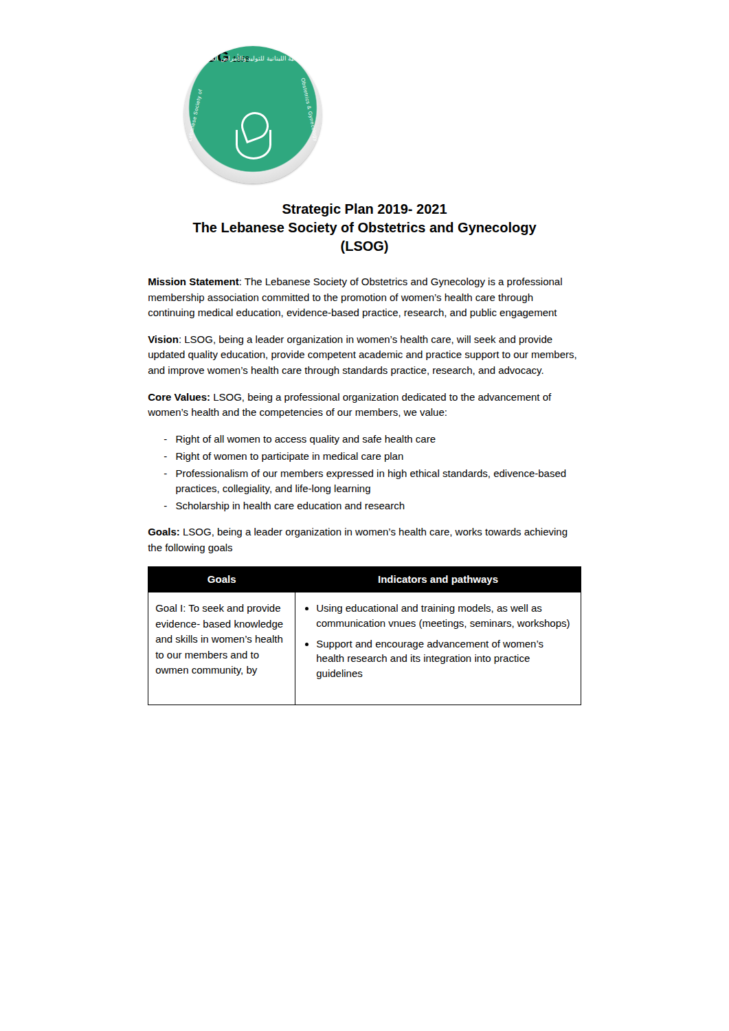الجمعية اللبنانية للتوليد والأمراض النسائية Lebanese Society of Obstetrics & Gynecology
LSOG 1958
Strategic Plan 2019- 2021 The Lebanese Society of Obstetrics and Gynecology (LSOG)
Mission Statement: The Lebanese Society of Obstetrics and Gynecology is a professional membership association committed to the promotion of women’s health care through continuing medical education, evidence-based practice, research, and public engagement
Vision: LSOG, being a leader organization in women’s health care, will seek and provide updated quality education, provide competent academic and practice support to our members, and improve women’s health care through standards practice, research, and advocacy.
Core Values: LSOG, being a professional organization dedicated to the advancement of women’s health and the competencies of our members, we value:
Right of all women to access quality and safe health care
Right of women to participate in medical care plan
Professionalism of our members expressed in high ethical standards, edivence-based practices, collegiality, and life-long learning
Scholarship in health care education and research
Goals: LSOG, being a leader organization in women’s health care, works towards achieving the following goals
| Goals | Indicators and pathways |
| --- | --- |
| Goal I: To seek and provide evidence- based knowledge and skills in women’s health to our members and to owmen community, by | Using educational and training models, as well as communication vnues (meetings, seminars, workshops) Support and encourage advancement of women’s health research and its integration into practice guidelines |